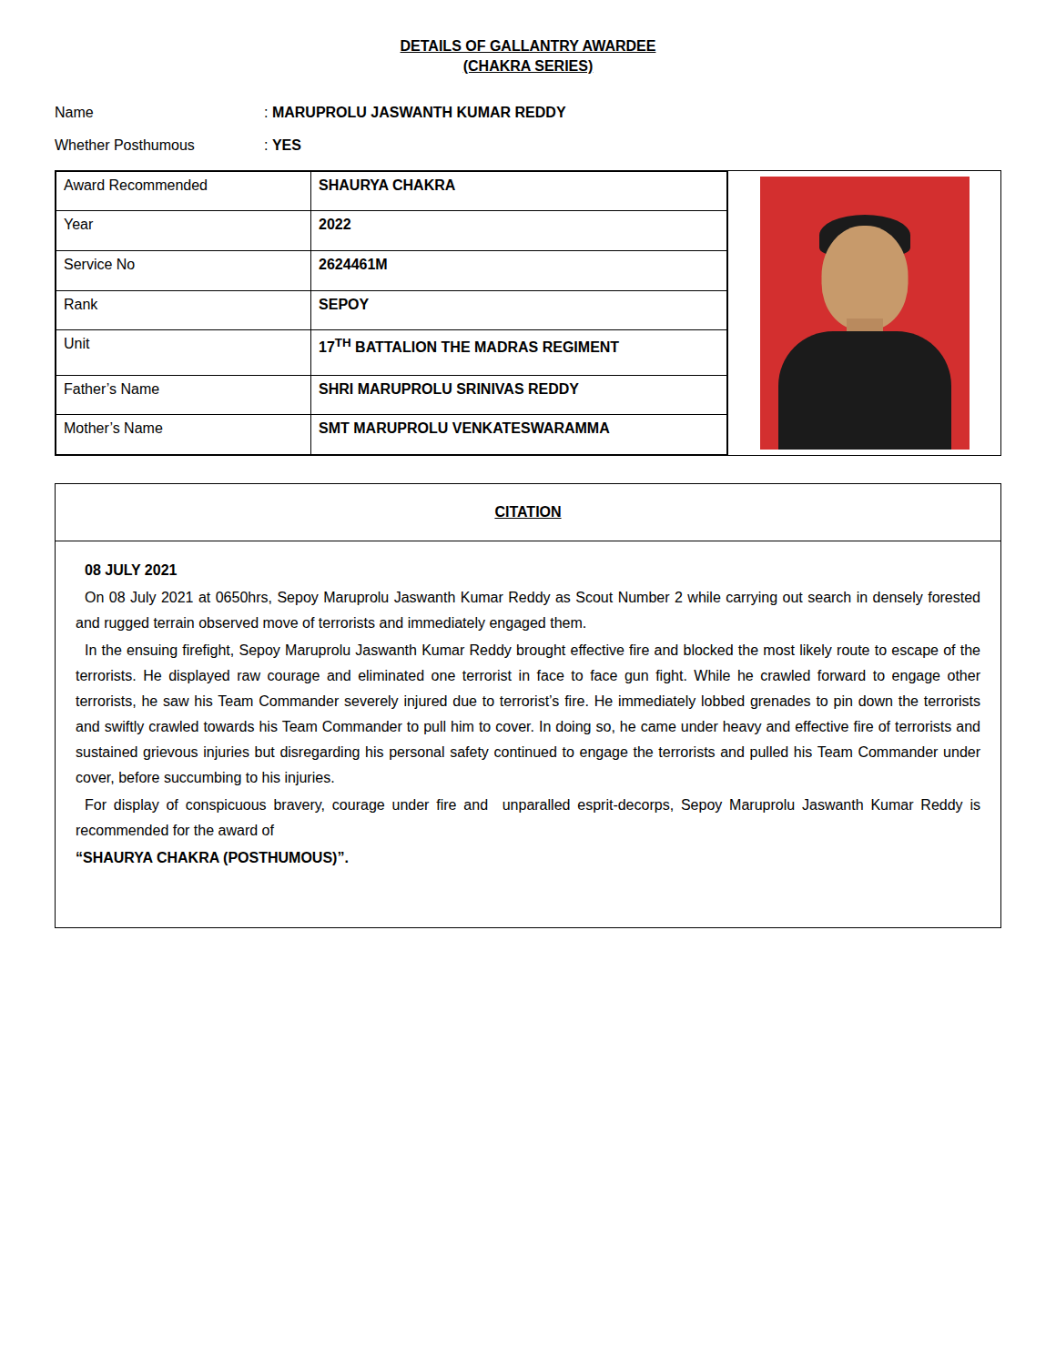DETAILS OF GALLANTRY AWARDEE (CHAKRA SERIES)
Name: MARUPROLU JASWANTH KUMAR REDDY
Whether Posthumous: YES
| Award Recommended | SHAURYA CHAKRA |
| Year | 2022 |
| Service No | 2624461M |
| Rank | SEPOY |
| Unit | 17 TH BATTALION THE MADRAS REGIMENT |
| Father’s Name | SHRI MARUPROLU SRINIVAS REDDY |
| Mother’s Name | SMT MARUPROLU VENKATESWARAMMA |
CITATION
08 JULY 2021
On 08 July 2021 at 0650hrs, Sepoy Maruprolu Jaswanth Kumar Reddy as Scout Number 2 while carrying out search in densely forested and rugged terrain observed move of terrorists and immediately engaged them.
In the ensuing firefight, Sepoy Maruprolu Jaswanth Kumar Reddy brought effective fire and blocked the most likely route to escape of the terrorists. He displayed raw courage and eliminated one terrorist in face to face gun fight. While he crawled forward to engage other terrorists, he saw his Team Commander severely injured due to terrorist’s fire. He immediately lobbed grenades to pin down the terrorists and swiftly crawled towards his Team Commander to pull him to cover. In doing so, he came under heavy and effective fire of terrorists and sustained grievous injuries but disregarding his personal safety continued to engage the terrorists and pulled his Team Commander under cover, before succumbing to his injuries.
For display of conspicuous bravery, courage under fire and unparalled esprit-decorps, Sepoy Maruprolu Jaswanth Kumar Reddy is recommended for the award of
“SHAURYA CHAKRA (POSTHUMOUS)”.